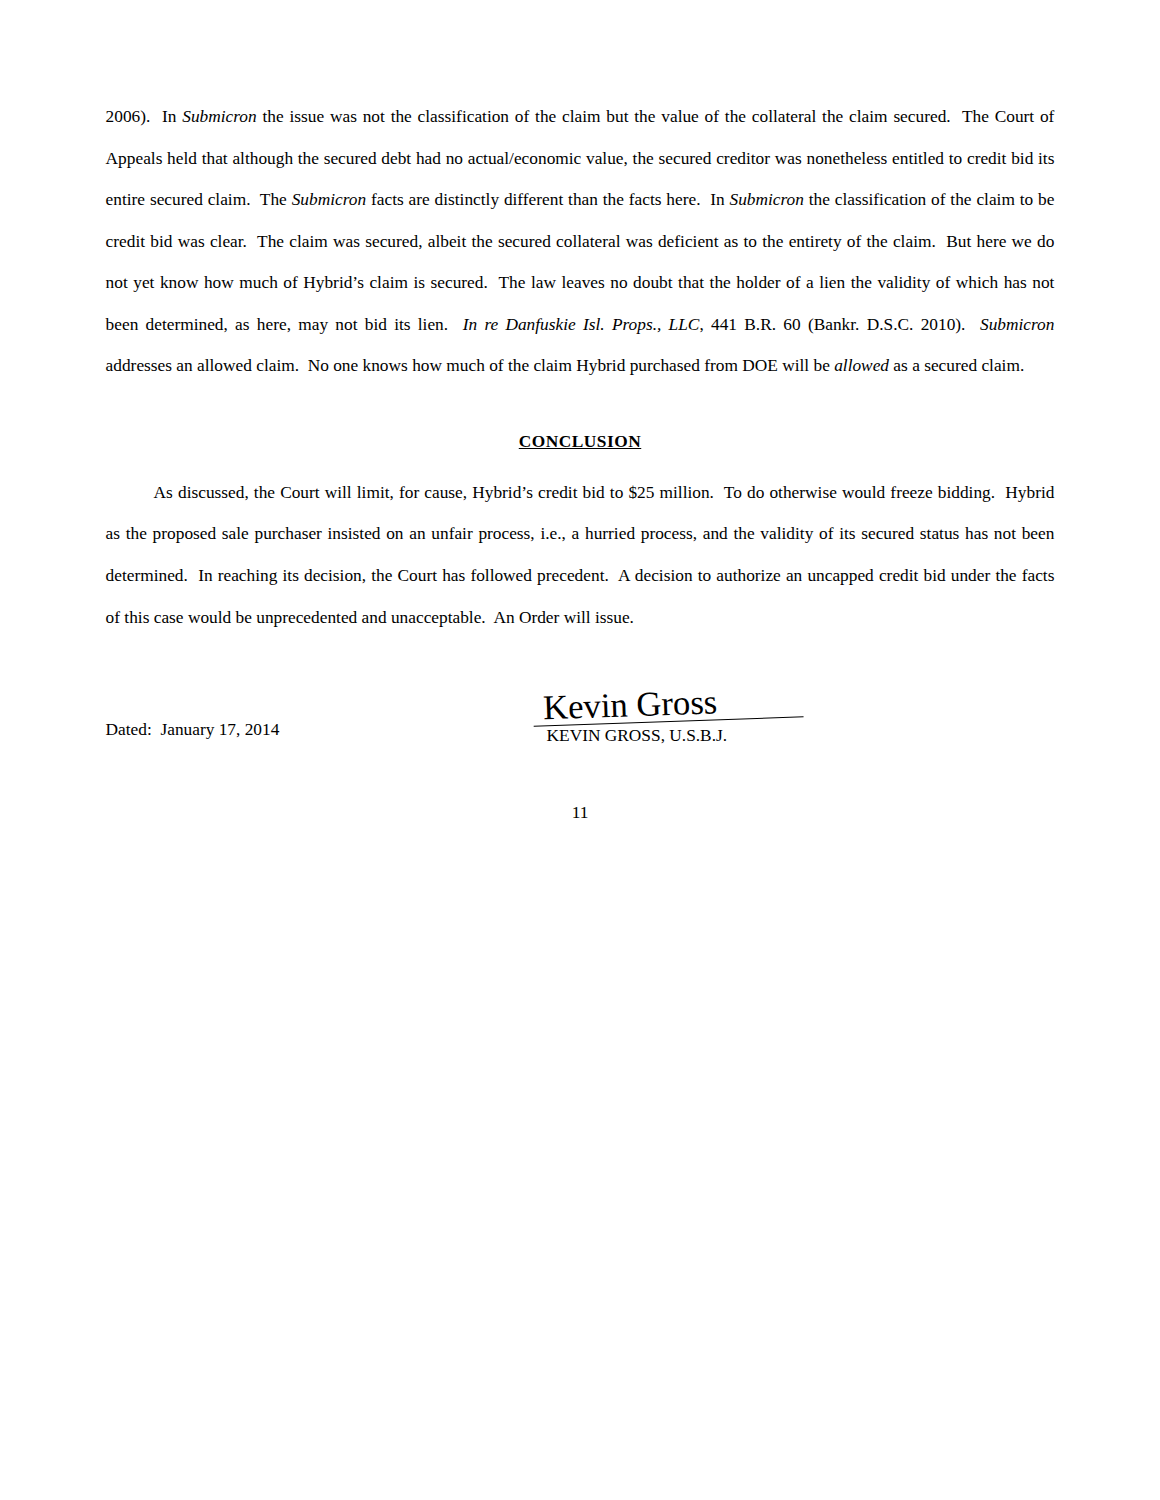2006). In Submicron the issue was not the classification of the claim but the value of the collateral the claim secured. The Court of Appeals held that although the secured debt had no actual/economic value, the secured creditor was nonetheless entitled to credit bid its entire secured claim. The Submicron facts are distinctly different than the facts here. In Submicron the classification of the claim to be credit bid was clear. The claim was secured, albeit the secured collateral was deficient as to the entirety of the claim. But here we do not yet know how much of Hybrid’s claim is secured. The law leaves no doubt that the holder of a lien the validity of which has not been determined, as here, may not bid its lien. In re Danfuskie Isl. Props., LLC, 441 B.R. 60 (Bankr. D.S.C. 2010). Submicron addresses an allowed claim. No one knows how much of the claim Hybrid purchased from DOE will be allowed as a secured claim.
CONCLUSION
As discussed, the Court will limit, for cause, Hybrid’s credit bid to $25 million. To do otherwise would freeze bidding. Hybrid as the proposed sale purchaser insisted on an unfair process, i.e., a hurried process, and the validity of its secured status has not been determined. In reaching its decision, the Court has followed precedent. A decision to authorize an uncapped credit bid under the facts of this case would be unprecedented and unacceptable. An Order will issue.
Dated: January 17, 2014
Kevin Gross
KEVIN GROSS, U.S.B.J.
11